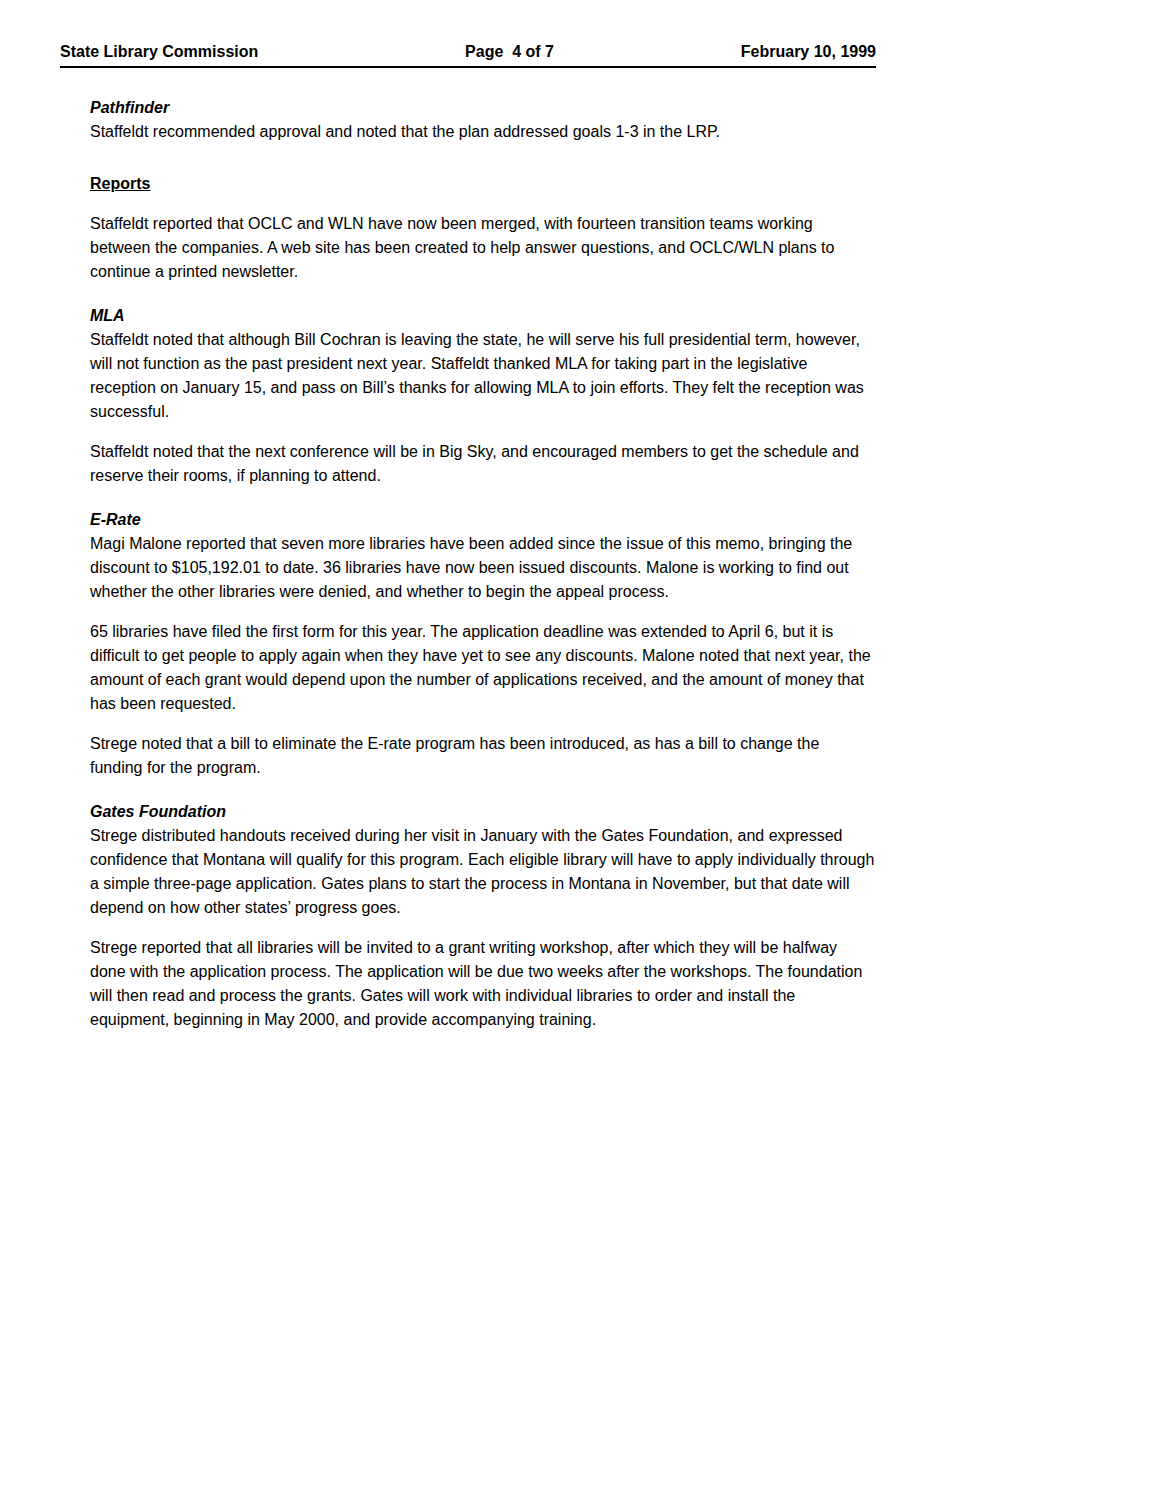State Library Commission Page 4 of 7 February 10, 1999
Pathfinder
Staffeldt recommended approval and noted that the plan addressed goals 1-3 in the LRP.
Reports
Staffeldt reported that OCLC and WLN have now been merged, with fourteen transition teams working between the companies. A web site has been created to help answer questions, and OCLC/WLN plans to continue a printed newsletter.
MLA
Staffeldt noted that although Bill Cochran is leaving the state, he will serve his full presidential term, however, will not function as the past president next year. Staffeldt thanked MLA for taking part in the legislative reception on January 15, and pass on Bill’s thanks for allowing MLA to join efforts. They felt the reception was successful.
Staffeldt noted that the next conference will be in Big Sky, and encouraged members to get the schedule and reserve their rooms, if planning to attend.
E-Rate
Magi Malone reported that seven more libraries have been added since the issue of this memo, bringing the discount to $105,192.01 to date. 36 libraries have now been issued discounts. Malone is working to find out whether the other libraries were denied, and whether to begin the appeal process.
65 libraries have filed the first form for this year. The application deadline was extended to April 6, but it is difficult to get people to apply again when they have yet to see any discounts. Malone noted that next year, the amount of each grant would depend upon the number of applications received, and the amount of money that has been requested.
Strege noted that a bill to eliminate the E-rate program has been introduced, as has a bill to change the funding for the program.
Gates Foundation
Strege distributed handouts received during her visit in January with the Gates Foundation, and expressed confidence that Montana will qualify for this program. Each eligible library will have to apply individually through a simple three-page application. Gates plans to start the process in Montana in November, but that date will depend on how other states’ progress goes.
Strege reported that all libraries will be invited to a grant writing workshop, after which they will be halfway done with the application process. The application will be due two weeks after the workshops. The foundation will then read and process the grants. Gates will work with individual libraries to order and install the equipment, beginning in May 2000, and provide accompanying training.